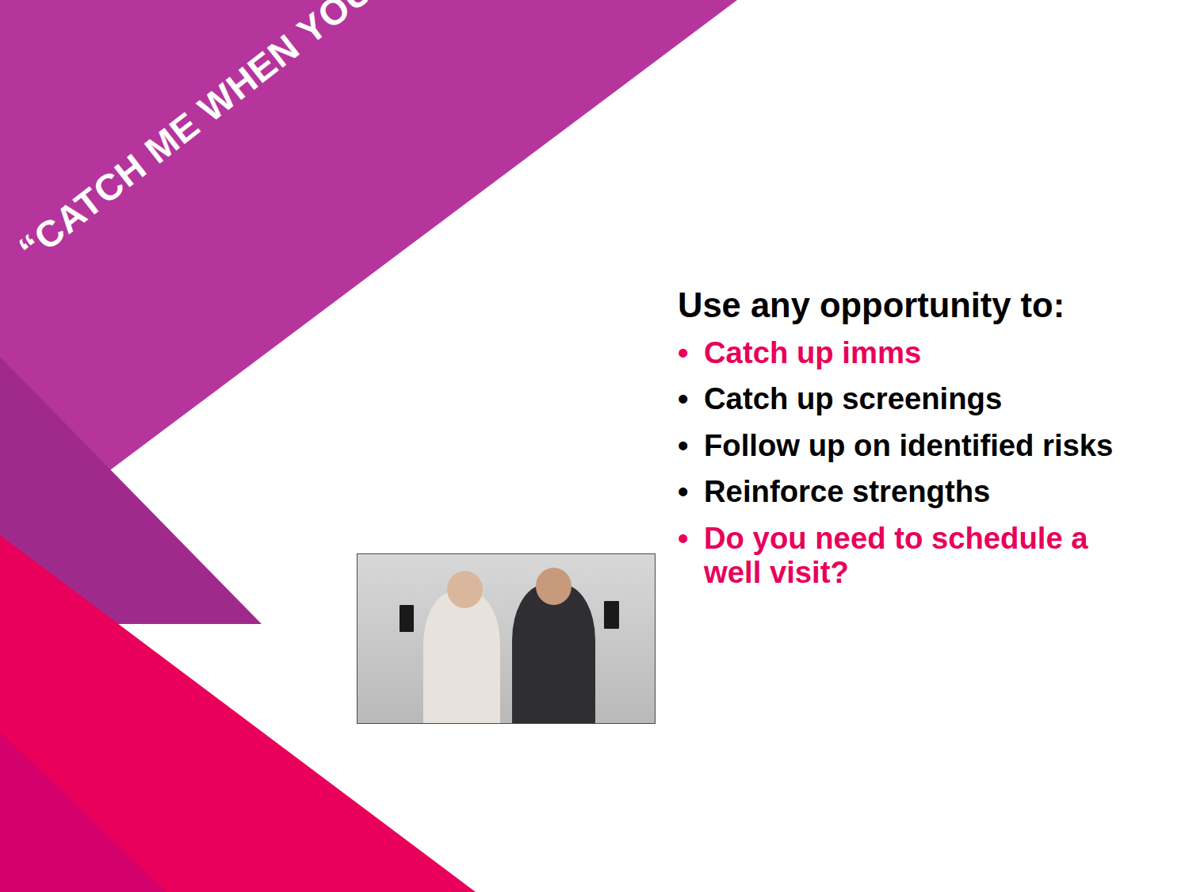“Catch me when you can!”
Use any opportunity to:
Catch up imms
Catch up screenings
Follow up on identified risks
Reinforce strengths
Do you need to schedule a well visit?